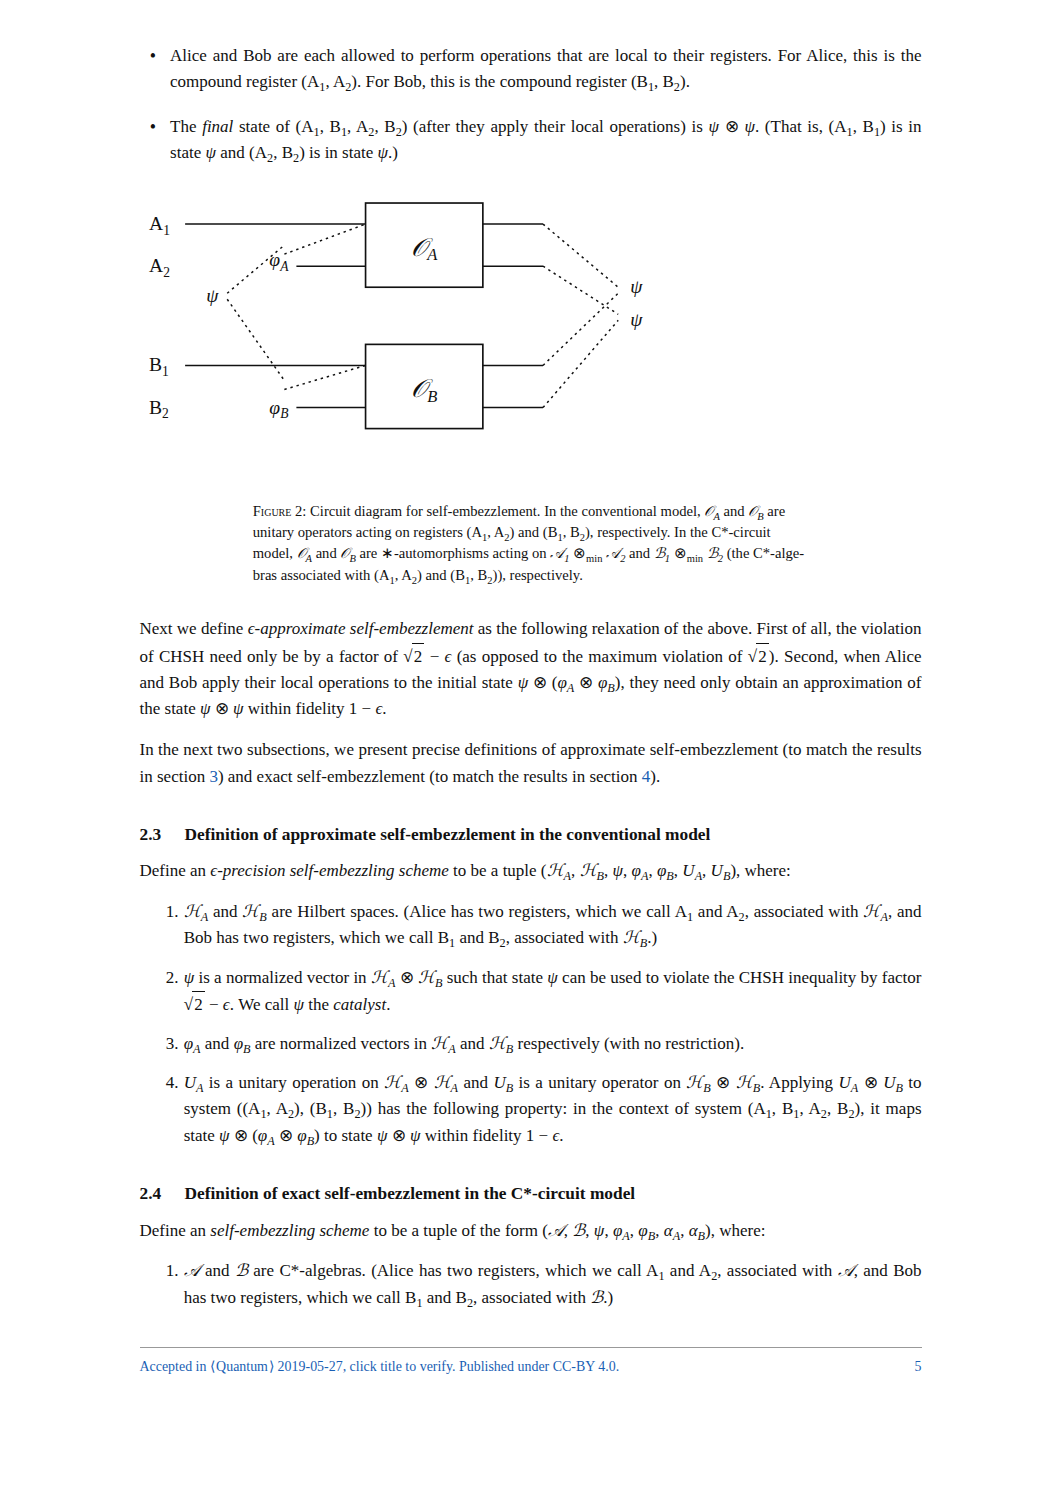Alice and Bob are each allowed to perform operations that are local to their registers. For Alice, this is the compound register (A1, A2). For Bob, this is the compound register (B1, B2).
The final state of (A1, B1, A2, B2) (after they apply their local operations) is ψ ⊗ ψ. (That is, (A1, B1) is in state ψ and (A2, B2) is in state ψ.)
A1 A2 B1 B2 ψ φA φB 𝒪A 𝒪B ψ ψ
Figure 2: Circuit diagram for self-embezzlement. In the conventional model, 𝒪A and 𝒪B are unitary operators acting on registers (A1, A2) and (B1, B2), respectively. In the C*-circuit model, 𝒪A and 𝒪B are ∗-automorphisms acting on 𝒜1 ⊗min 𝒜2 and ℬ1 ⊗min ℬ2 (the C*-algebras associated with (A1, A2) and (B1, B2)), respectively.
Next we define ϵ-approximate self-embezzlement as the following relaxation of the above. First of all, the violation of CHSH need only be by a factor of √2 − ϵ (as opposed to the maximum violation of √2). Second, when Alice and Bob apply their local operations to the initial state ψ ⊗ (φA ⊗ φB), they need only obtain an approximation of the state ψ ⊗ ψ within fidelity 1 − ϵ.
In the next two subsections, we present precise definitions of approximate self-embezzlement (to match the results in section 3) and exact self-embezzlement (to match the results in section 4).
2.3 Definition of approximate self-embezzlement in the conventional model
Define an ϵ-precision self-embezzling scheme to be a tuple (ℋA, ℋB, ψ, φA, φB, UA, UB), where:
ℋA and ℋB are Hilbert spaces. (Alice has two registers, which we call A1 and A2, associated with ℋA, and Bob has two registers, which we call B1 and B2, associated with ℋB.)
ψ is a normalized vector in ℋA ⊗ ℋB such that state ψ can be used to violate the CHSH inequality by factor √2 − ϵ. We call ψ the catalyst.
φA and φB are normalized vectors in ℋA and ℋB respectively (with no restriction).
UA is a unitary operation on ℋA ⊗ ℋA and UB is a unitary operator on ℋB ⊗ ℋB. Applying UA ⊗ UB to system ((A1, A2), (B1, B2)) has the following property: in the context of system (A1, B1, A2, B2), it maps state ψ ⊗ (φA ⊗ φB) to state ψ ⊗ ψ within fidelity 1 − ϵ.
2.4 Definition of exact self-embezzlement in the C*-circuit model
Define an self-embezzling scheme to be a tuple of the form (𝒜, ℬ, ψ, φA, φB, αA, αB), where:
𝒜 and ℬ are C*-algebras. (Alice has two registers, which we call A1 and A2, associated with 𝒜, and Bob has two registers, which we call B1 and B2, associated with ℬ.)
Accepted in ⟨ Quantum ⟩ 2019-05-27, click title to verify. Published under CC-BY 4.0. 5